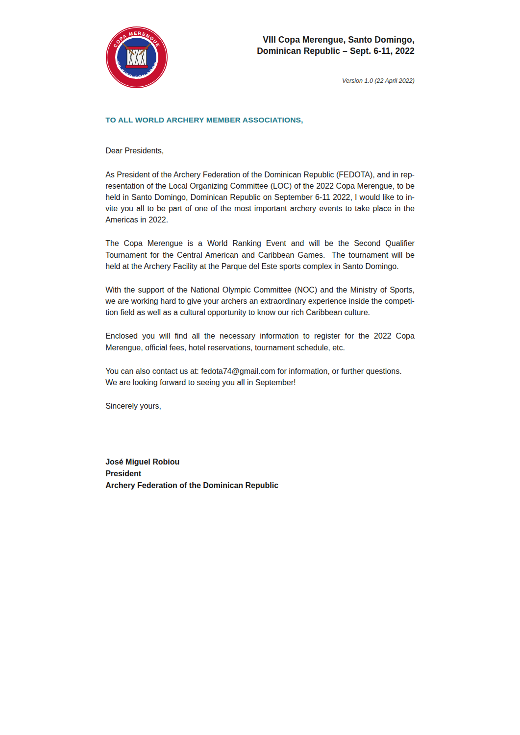COPA MERENGUE DE TIRO CON ARCO
VIII Copa Merengue, Santo Domingo,
Dominican Republic – Sept. 6-11, 2022
Version 1.0 (22 April 2022)
TO ALL WORLD ARCHERY MEMBER ASSOCIATIONS,
Dear Presidents,
As President of the Archery Federation of the Dominican Republic (FEDOTA), and in representation of the Local Organizing Committee (LOC) of the 2022 Copa Merengue, to be held in Santo Domingo, Dominican Republic on September 6-11 2022, I would like to invite you all to be part of one of the most important archery events to take place in the Americas in 2022.
The Copa Merengue is a World Ranking Event and will be the Second Qualifier Tournament for the Central American and Caribbean Games. The tournament will be held at the Archery Facility at the Parque del Este sports complex in Santo Domingo.
With the support of the National Olympic Committee (NOC) and the Ministry of Sports, we are working hard to give your archers an extraordinary experience inside the competition field as well as a cultural opportunity to know our rich Caribbean culture.
Enclosed you will find all the necessary information to register for the 2022 Copa Merengue, official fees, hotel reservations, tournament schedule, etc.
You can also contact us at: fedota74@gmail.com for information, or further questions.
We are looking forward to seeing you all in September!
Sincerely yours,
José Miguel Robiou
President
Archery Federation of the Dominican Republic